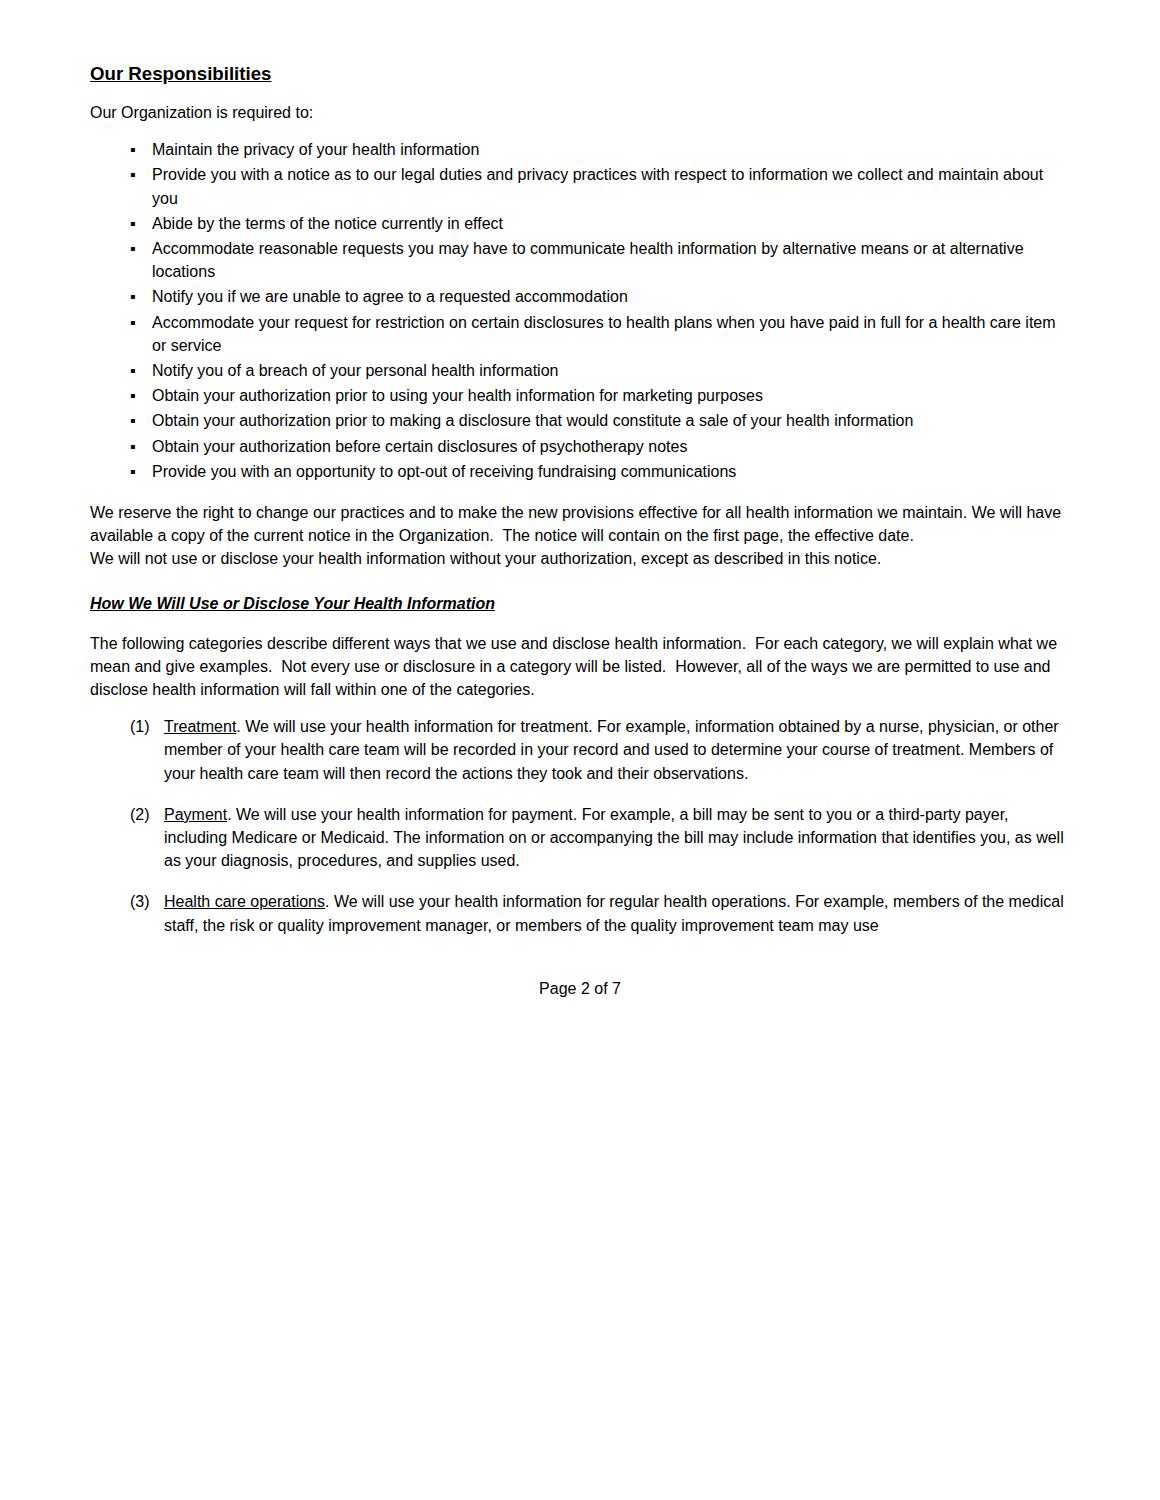Our Responsibilities
Our Organization is required to:
Maintain the privacy of your health information
Provide you with a notice as to our legal duties and privacy practices with respect to information we collect and maintain about you
Abide by the terms of the notice currently in effect
Accommodate reasonable requests you may have to communicate health information by alternative means or at alternative locations
Notify you if we are unable to agree to a requested accommodation
Accommodate your request for restriction on certain disclosures to health plans when you have paid in full for a health care item or service
Notify you of a breach of your personal health information
Obtain your authorization prior to using your health information for marketing purposes
Obtain your authorization prior to making a disclosure that would constitute a sale of your health information
Obtain your authorization before certain disclosures of psychotherapy notes
Provide you with an opportunity to opt-out of receiving fundraising communications
We reserve the right to change our practices and to make the new provisions effective for all health information we maintain. We will have available a copy of the current notice in the Organization. The notice will contain on the first page, the effective date.
We will not use or disclose your health information without your authorization, except as described in this notice.
How We Will Use or Disclose Your Health Information
The following categories describe different ways that we use and disclose health information. For each category, we will explain what we mean and give examples. Not every use or disclosure in a category will be listed. However, all of the ways we are permitted to use and disclose health information will fall within one of the categories.
Treatment. We will use your health information for treatment. For example, information obtained by a nurse, physician, or other member of your health care team will be recorded in your record and used to determine your course of treatment. Members of your health care team will then record the actions they took and their observations.
Payment. We will use your health information for payment. For example, a bill may be sent to you or a third-party payer, including Medicare or Medicaid. The information on or accompanying the bill may include information that identifies you, as well as your diagnosis, procedures, and supplies used.
Health care operations. We will use your health information for regular health operations. For example, members of the medical staff, the risk or quality improvement manager, or members of the quality improvement team may use
Page 2 of 7